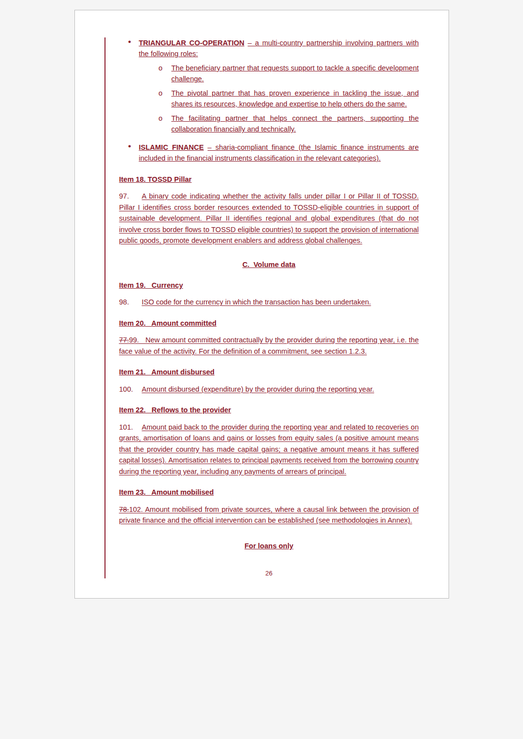TRIANGULAR CO-OPERATION – a multi-country partnership involving partners with the following roles:
The beneficiary partner that requests support to tackle a specific development challenge.
The pivotal partner that has proven experience in tackling the issue, and shares its resources, knowledge and expertise to help others do the same.
The facilitating partner that helps connect the partners, supporting the collaboration financially and technically.
ISLAMIC FINANCE – sharia-compliant finance (the Islamic finance instruments are included in the financial instruments classification in the relevant categories).
Item 18. TOSSD Pillar
97. A binary code indicating whether the activity falls under pillar I or Pillar II of TOSSD. Pillar I identifies cross border resources extended to TOSSD-eligible countries in support of sustainable development. Pillar II identifies regional and global expenditures (that do not involve cross border flows to TOSSD eligible countries) to support the provision of international public goods, promote development enablers and address global challenges.
C. Volume data
Item 19. Currency
98. ISO code for the currency in which the transaction has been undertaken.
Item 20. Amount committed
77. 99. New amount committed contractually by the provider during the reporting year, i.e. the face value of the activity. For the definition of a commitment, see section 1.2.3.
Item 21. Amount disbursed
100. Amount disbursed (expenditure) by the provider during the reporting year.
Item 22. Reflows to the provider
101. Amount paid back to the provider during the reporting year and related to recoveries on grants, amortisation of loans and gains or losses from equity sales (a positive amount means that the provider country has made capital gains; a negative amount means it has suffered capital losses). Amortisation relates to principal payments received from the borrowing country during the reporting year, including any payments of arrears of principal.
Item 23. Amount mobilised
78. 102. Amount mobilised from private sources, where a causal link between the provision of private finance and the official intervention can be established (see methodologies in Annex).
For loans only
26